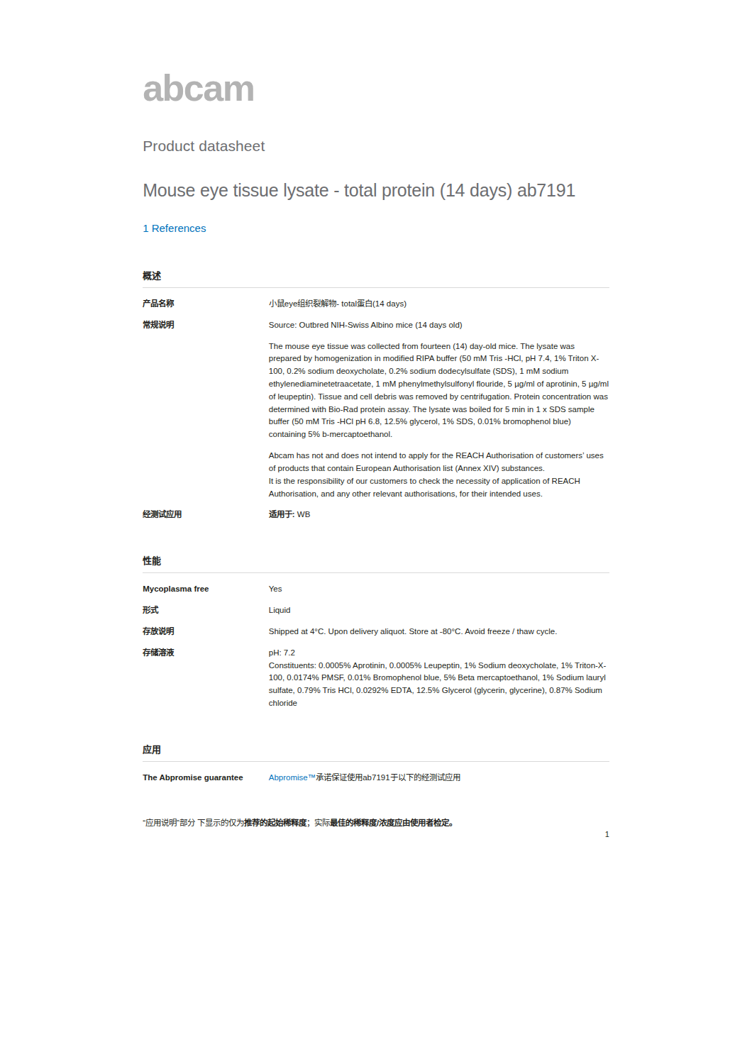abcam
Product datasheet
Mouse eye tissue lysate - total protein (14 days) ab7191
1 References
概述
| 产品名称 | 小鼠eye组织裂解物- total蛋白(14 days) |
| 常规说明 | Source: Outbred NIH-Swiss Albino mice (14 days old) The mouse eye tissue was collected from fourteen (14) day-old mice. The lysate was prepared by homogenization in modified RIPA buffer (50 mM Tris -HCl, pH 7.4, 1% Triton X-100, 0.2% sodium deoxycholate, 0.2% sodium dodecylsulfate (SDS), 1 mM sodium ethylenediaminetetraacetate, 1 mM phenylmethylsulfonyl flouride, 5 µg/ml of aprotinin, 5 µg/ml of leupeptin). Tissue and cell debris was removed by centrifugation. Protein concentration was determined with Bio-Rad protein assay. The lysate was boiled for 5 min in 1 x SDS sample buffer (50 mM Tris -HCl pH 6.8, 12.5% glycerol, 1% SDS, 0.01% bromophenol blue) containing 5% b-mercaptoethanol. Abcam has not and does not intend to apply for the REACH Authorisation of customers’ uses of products that contain European Authorisation list (Annex XIV) substances. It is the responsibility of our customers to check the necessity of application of REACH Authorisation, and any other relevant authorisations, for their intended uses. |
| 经测试应用 | 适用于: WB |
性能
| Mycoplasma free | Yes |
| 形式 | Liquid |
| 存放说明 | Shipped at 4°C. Upon delivery aliquot. Store at -80°C. Avoid freeze / thaw cycle. |
| 存储溶液 | pH: 7.2 Constituents: 0.0005% Aprotinin, 0.0005% Leupeptin, 1% Sodium deoxycholate, 1% Triton-X-100, 0.0174% PMSF, 0.01% Bromophenol blue, 5% Beta mercaptoethanol, 1% Sodium lauryl sulfate, 0.79% Tris HCl, 0.0292% EDTA, 12.5% Glycerol (glycerin, glycerine), 0.87% Sodium chloride |
应用
| The Abpromise guarantee | Abpromise™ 承诺保证使用ab7191于以下的经测试应用 |
“应用说明”部分 下显示的仅为推荐的起始稀释度；实际最佳的稀释度/浓度应由使用者检定。
1